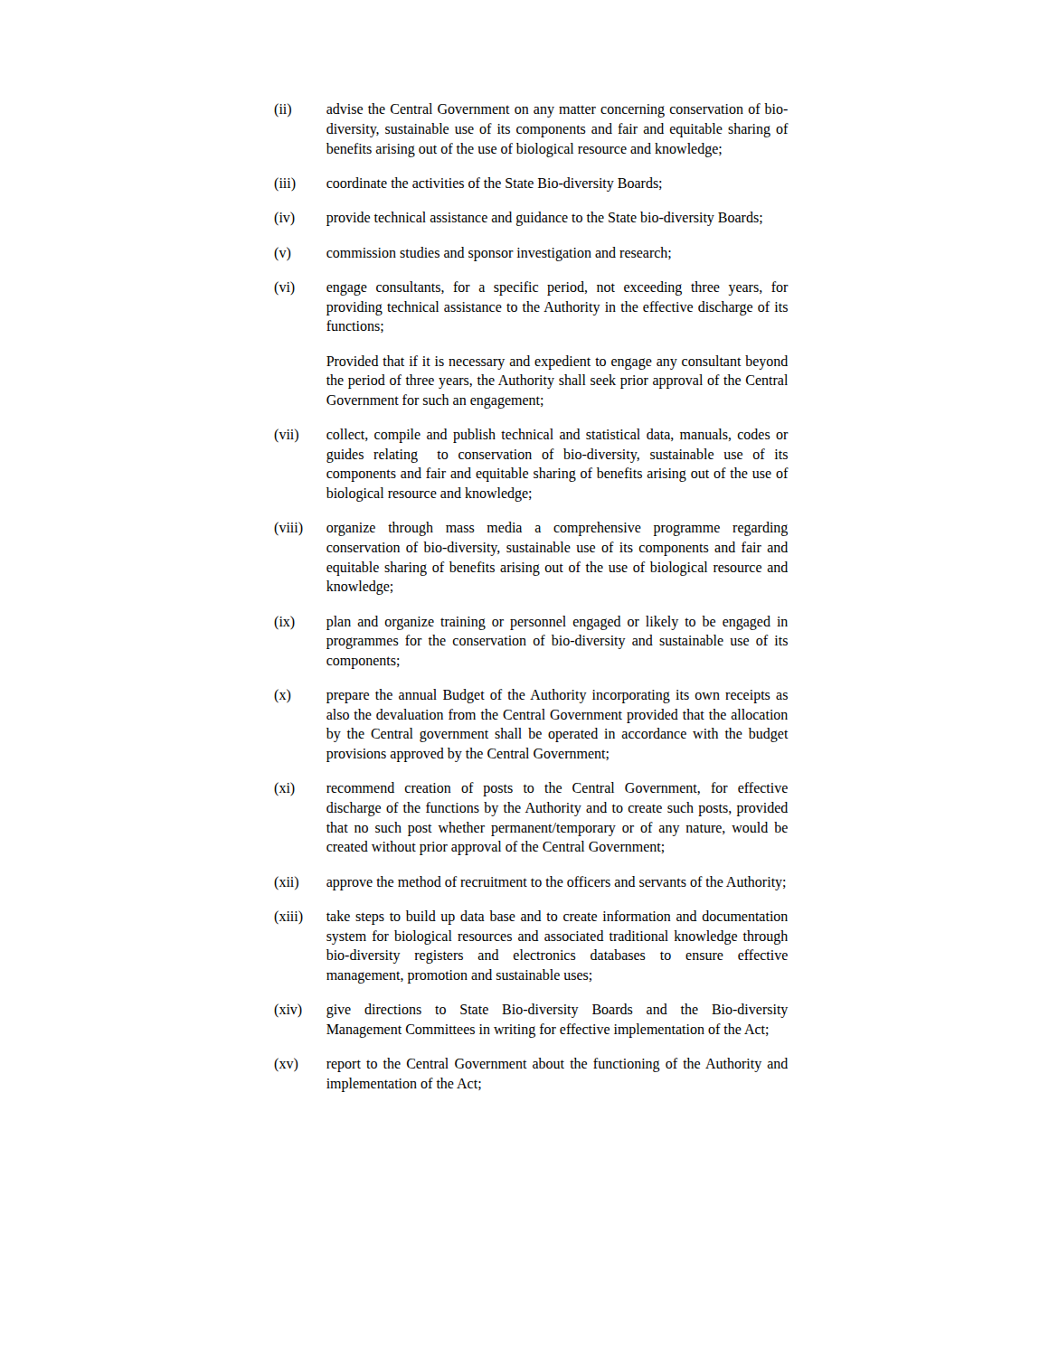(ii) advise the Central Government on any matter concerning conservation of bio-diversity, sustainable use of its components and fair and equitable sharing of benefits arising out of the use of biological resource and knowledge;
(iii) coordinate the activities of the State Bio-diversity Boards;
(iv) provide technical assistance and guidance to the State bio-diversity Boards;
(v) commission studies and sponsor investigation and research;
(vi) engage consultants, for a specific period, not exceeding three years, for providing technical assistance to the Authority in the effective discharge of its functions;
Provided that if it is necessary and expedient to engage any consultant beyond the period of three years, the Authority shall seek prior approval of the Central Government for such an engagement;
(vii) collect, compile and publish technical and statistical data, manuals, codes or guides relating to conservation of bio-diversity, sustainable use of its components and fair and equitable sharing of benefits arising out of the use of biological resource and knowledge;
(viii) organize through mass media a comprehensive programme regarding conservation of bio-diversity, sustainable use of its components and fair and equitable sharing of benefits arising out of the use of biological resource and knowledge;
(ix) plan and organize training or personnel engaged or likely to be engaged in programmes for the conservation of bio-diversity and sustainable use of its components;
(x) prepare the annual Budget of the Authority incorporating its own receipts as also the devaluation from the Central Government provided that the allocation by the Central government shall be operated in accordance with the budget provisions approved by the Central Government;
(xi) recommend creation of posts to the Central Government, for effective discharge of the functions by the Authority and to create such posts, provided that no such post whether permanent/temporary or of any nature, would be created without prior approval of the Central Government;
(xii) approve the method of recruitment to the officers and servants of the Authority;
(xiii) take steps to build up data base and to create information and documentation system for biological resources and associated traditional knowledge through bio-diversity registers and electronics databases to ensure effective management, promotion and sustainable uses;
(xiv) give directions to State Bio-diversity Boards and the Bio-diversity Management Committees in writing for effective implementation of the Act;
(xv) report to the Central Government about the functioning of the Authority and implementation of the Act;